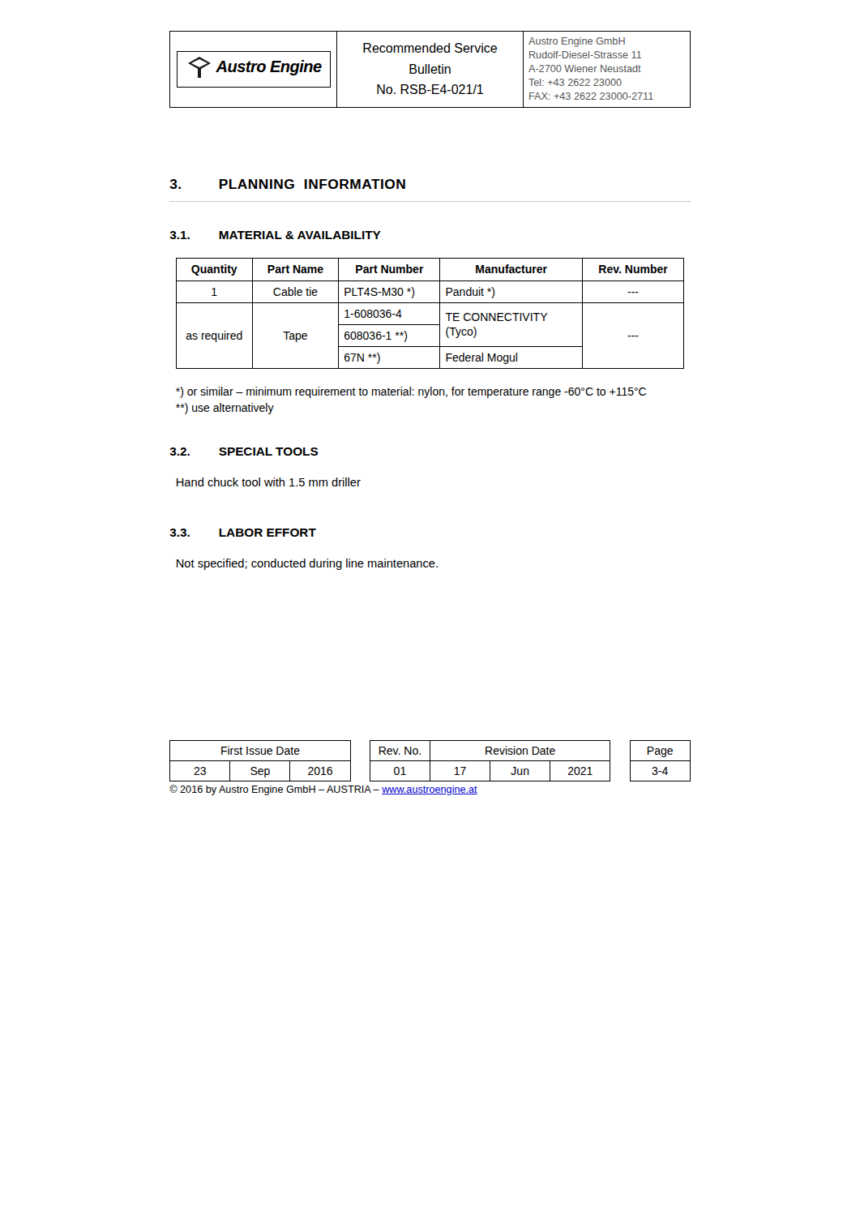| Austro Engine | Recommended Service Bulletin No. RSB-E4-021/1 | Austro Engine GmbH Rudolf-Diesel-Strasse 11 A-2700 Wiener Neustadt Tel: +43 2622 23000 FAX: +43 2622 23000-2711 |
3. PLANNING INFORMATION
3.1. MATERIAL & AVAILABILITY
| Quantity | Part Name | Part Number | Manufacturer | Rev. Number |
| --- | --- | --- | --- | --- |
| 1 | Cable tie | PLT4S-M30 *) | Panduit *) | --- |
| as required | Tape | 1-608036-4 | TE CONNECTIVITY (Tyco) | --- |
| 608036-1 **) |
| 67N **) | Federal Mogul |
*) or similar – minimum requirement to material: nylon, for temperature range -60°C to +115°C
**) use alternatively
3.2. SPECIAL TOOLS
Hand chuck tool with 1.5 mm driller
3.3. LABOR EFFORT
Not specified; conducted during line maintenance.
| First Issue Date | | Rev. No. | Revision Date | | Page |
| 23 | Sep | 2016 | | 01 | 17 | Jun | 2021 | | 3-4 |
© 2016 by Austro Engine GmbH – AUSTRIA – www.austroengine.at